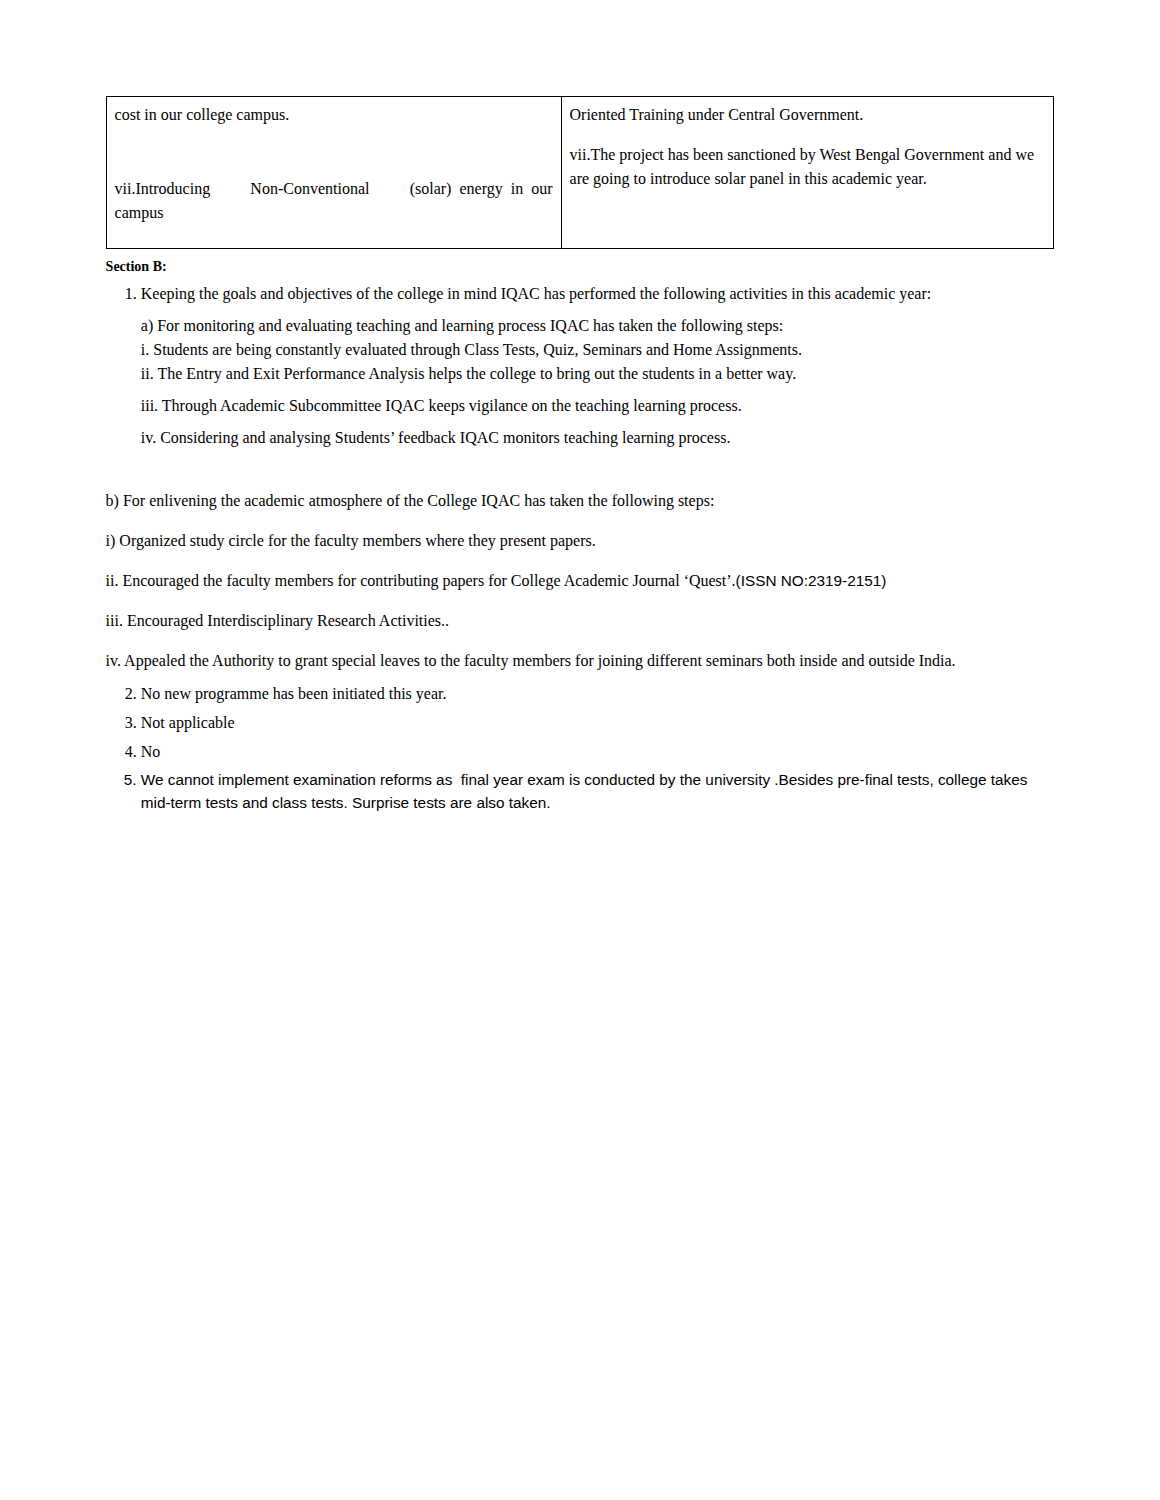| cost in our college campus. vii.Introducing Non-Conventional (solar) energy in our campus | Oriented Training under Central Government. vii.The project has been sanctioned by West Bengal Government and we are going to introduce solar panel in this academic year. |
Section B:
Keeping the goals and objectives of the college in mind IQAC has performed the following activities in this academic year:
a) For monitoring and evaluating teaching and learning process IQAC has taken the following steps:
i. Students are being constantly evaluated through Class Tests, Quiz, Seminars and Home Assignments.
ii. The Entry and Exit Performance Analysis helps the college to bring out the students in a better way.
iii. Through Academic Subcommittee IQAC keeps vigilance on the teaching learning process.
iv. Considering and analysing Students’ feedback IQAC monitors teaching learning process.
b) For enlivening the academic atmosphere of the College IQAC has taken the following steps:
i) Organized study circle for the faculty members where they present papers.
ii. Encouraged the faculty members for contributing papers for College Academic Journal ‘Quest’.(ISSN NO:2319-2151)
iii. Encouraged Interdisciplinary Research Activities..
iv. Appealed the Authority to grant special leaves to the faculty members for joining different seminars both inside and outside India.
No new programme has been initiated this year.
Not applicable
No
We cannot implement examination reforms as final year exam is conducted by the university .Besides pre-final tests, college takes mid-term tests and class tests. Surprise tests are also taken.